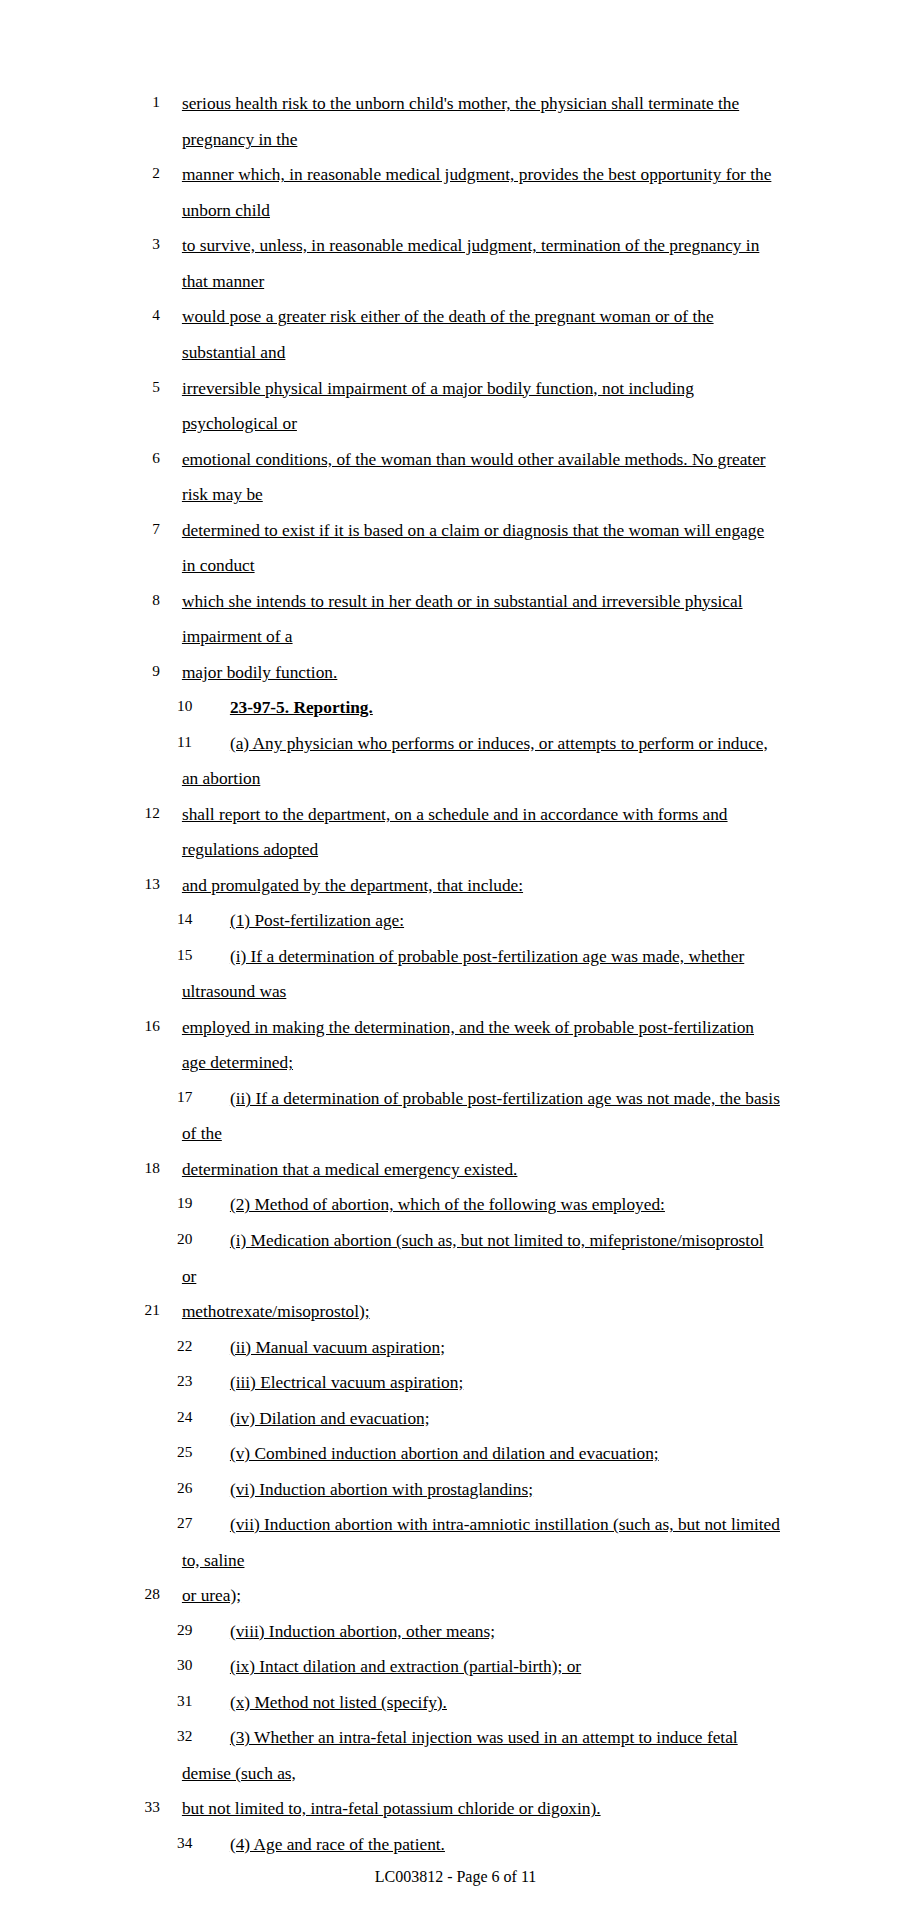serious health risk to the unborn child's mother, the physician shall terminate the pregnancy in the
manner which, in reasonable medical judgment, provides the best opportunity for the unborn child
to survive, unless, in reasonable medical judgment, termination of the pregnancy in that manner
would pose a greater risk either of the death of the pregnant woman or of the substantial and
irreversible physical impairment of a major bodily function, not including psychological or
emotional conditions, of the woman than would other available methods. No greater risk may be
determined to exist if it is based on a claim or diagnosis that the woman will engage in conduct
which she intends to result in her death or in substantial and irreversible physical impairment of a
major bodily function.
23-97-5. Reporting.
(a) Any physician who performs or induces, or attempts to perform or induce, an abortion
shall report to the department, on a schedule and in accordance with forms and regulations adopted
and promulgated by the department, that include:
(1) Post-fertilization age:
(i) If a determination of probable post-fertilization age was made, whether ultrasound was
employed in making the determination, and the week of probable post-fertilization age determined;
(ii) If a determination of probable post-fertilization age was not made, the basis of the
determination that a medical emergency existed.
(2) Method of abortion, which of the following was employed:
(i) Medication abortion (such as, but not limited to, mifepristone/misoprostol or
methotrexate/misoprostol);
(ii) Manual vacuum aspiration;
(iii) Electrical vacuum aspiration;
(iv) Dilation and evacuation;
(v) Combined induction abortion and dilation and evacuation;
(vi) Induction abortion with prostaglandins;
(vii) Induction abortion with intra-amniotic instillation (such as, but not limited to, saline
or urea);
(viii) Induction abortion, other means;
(ix) Intact dilation and extraction (partial-birth); or
(x) Method not listed (specify).
(3) Whether an intra-fetal injection was used in an attempt to induce fetal demise (such as,
but not limited to, intra-fetal potassium chloride or digoxin).
(4) Age and race of the patient.
LC003812 - Page 6 of 11